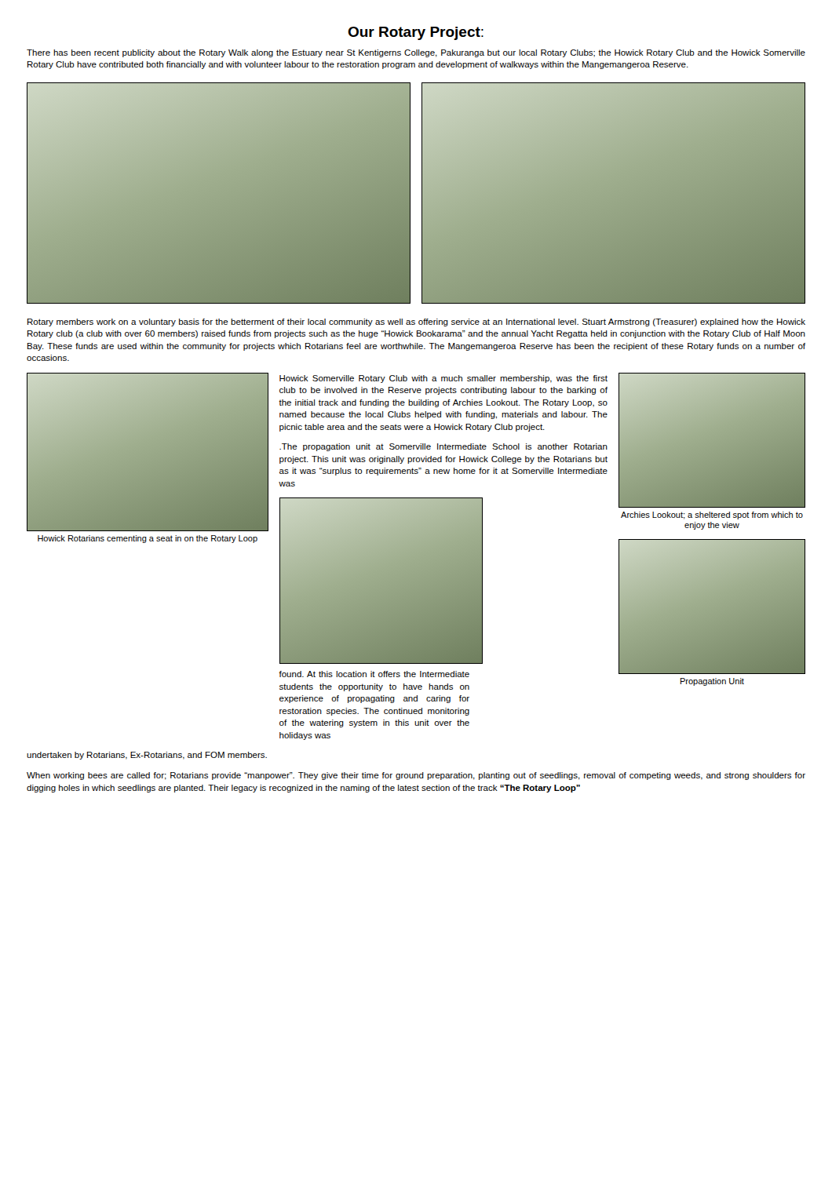Our Rotary Project:
There has been recent publicity about the Rotary Walk along the Estuary near St Kentigerns College, Pakuranga but our local Rotary Clubs; the Howick Rotary Club and the Howick Somerville Rotary Club have contributed both financially and with volunteer labour to the restoration program and development of walkways within the Mangemangeroa Reserve.
Rotary members work on a voluntary basis for the betterment of their local community as well as offering service at an International level. Stuart Armstrong (Treasurer) explained how the Howick Rotary club (a club with over 60 members) raised funds from projects such as the huge “Howick Bookarama” and the annual Yacht Regatta held in conjunction with the Rotary Club of Half Moon Bay. These funds are used within the community for projects which Rotarians feel are worthwhile. The Mangemangeroa Reserve has been the recipient of these Rotary funds on a number of occasions.
Howick Rotarians cementing a seat in on the Rotary Loop
Howick Somerville Rotary Club with a much smaller membership, was the first club to be involved in the Reserve projects contributing labour to the barking of the initial track and funding the building of Archies Lookout. The Rotary Loop, so named because the local Clubs helped with funding, materials and labour. The picnic table area and the seats were a Howick Rotary Club project.
.The propagation unit at Somerville Intermediate School is another Rotarian project. This unit was originally provided for Howick College by the Rotarians but as it was “surplus to requirements” a new home for it at Somerville Intermediate was
found. At this location it offers the Intermediate students the opportunity to have hands on experience of propagating and caring for restoration species. The continued monitoring of the watering system in this unit over the holidays was
Archies Lookout; a sheltered spot from which to enjoy the view
Propagation Unit
undertaken by Rotarians, Ex-Rotarians, and FOM members.
When working bees are called for; Rotarians provide “manpower”. They give their time for ground preparation, planting out of seedlings, removal of competing weeds, and strong shoulders for digging holes in which seedlings are planted. Their legacy is recognized in the naming of the latest section of the track “The Rotary Loop”